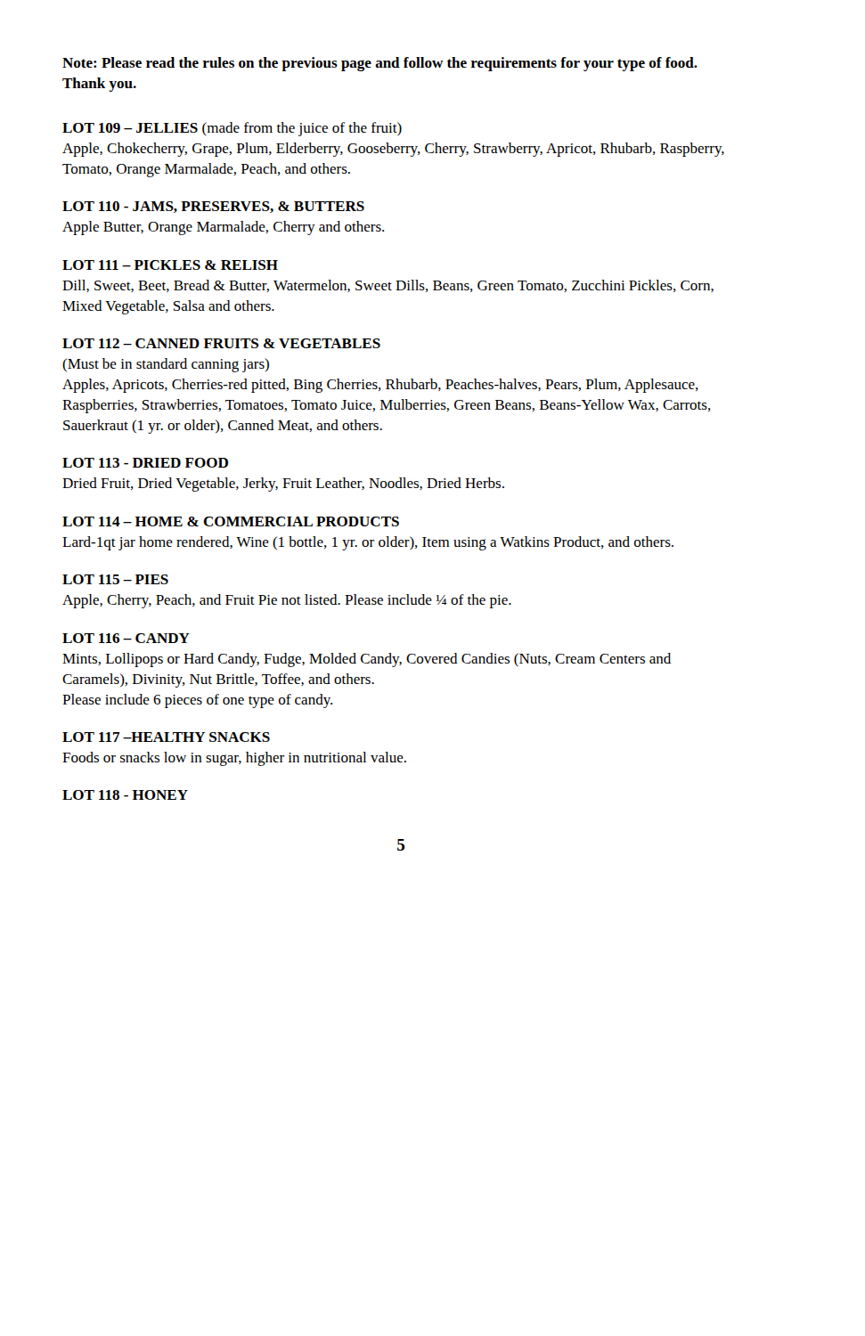Note: Please read the rules on the previous page and follow the requirements for your type of food. Thank you.
LOT 109 – JELLIES (made from the juice of the fruit)
Apple, Chokecherry, Grape, Plum, Elderberry, Gooseberry, Cherry, Strawberry, Apricot, Rhubarb, Raspberry, Tomato, Orange Marmalade, Peach, and others.
LOT 110 - JAMS, PRESERVES, & BUTTERS
Apple Butter, Orange Marmalade, Cherry and others.
LOT 111 – PICKLES & RELISH
Dill, Sweet, Beet, Bread & Butter, Watermelon, Sweet Dills, Beans, Green Tomato, Zucchini Pickles, Corn, Mixed Vegetable, Salsa and others.
LOT 112 – CANNED FRUITS & VEGETABLES
(Must be in standard canning jars)
Apples, Apricots, Cherries-red pitted, Bing Cherries, Rhubarb, Peaches-halves, Pears, Plum, Applesauce, Raspberries, Strawberries, Tomatoes, Tomato Juice, Mulberries, Green Beans, Beans-Yellow Wax, Carrots, Sauerkraut (1 yr. or older), Canned Meat, and others.
LOT 113 - DRIED FOOD
Dried Fruit, Dried Vegetable, Jerky, Fruit Leather, Noodles, Dried Herbs.
LOT 114 – HOME & COMMERCIAL PRODUCTS
Lard-1qt jar home rendered, Wine (1 bottle, 1 yr. or older), Item using a Watkins Product, and others.
LOT 115 – PIES
Apple, Cherry, Peach, and Fruit Pie not listed. Please include ¼ of the pie.
LOT 116 – CANDY
Mints, Lollipops or Hard Candy, Fudge, Molded Candy, Covered Candies (Nuts, Cream Centers and Caramels), Divinity, Nut Brittle, Toffee, and others.
Please include 6 pieces of one type of candy.
LOT 117 –HEALTHY SNACKS
Foods or snacks low in sugar, higher in nutritional value.
LOT 118 - HONEY
5